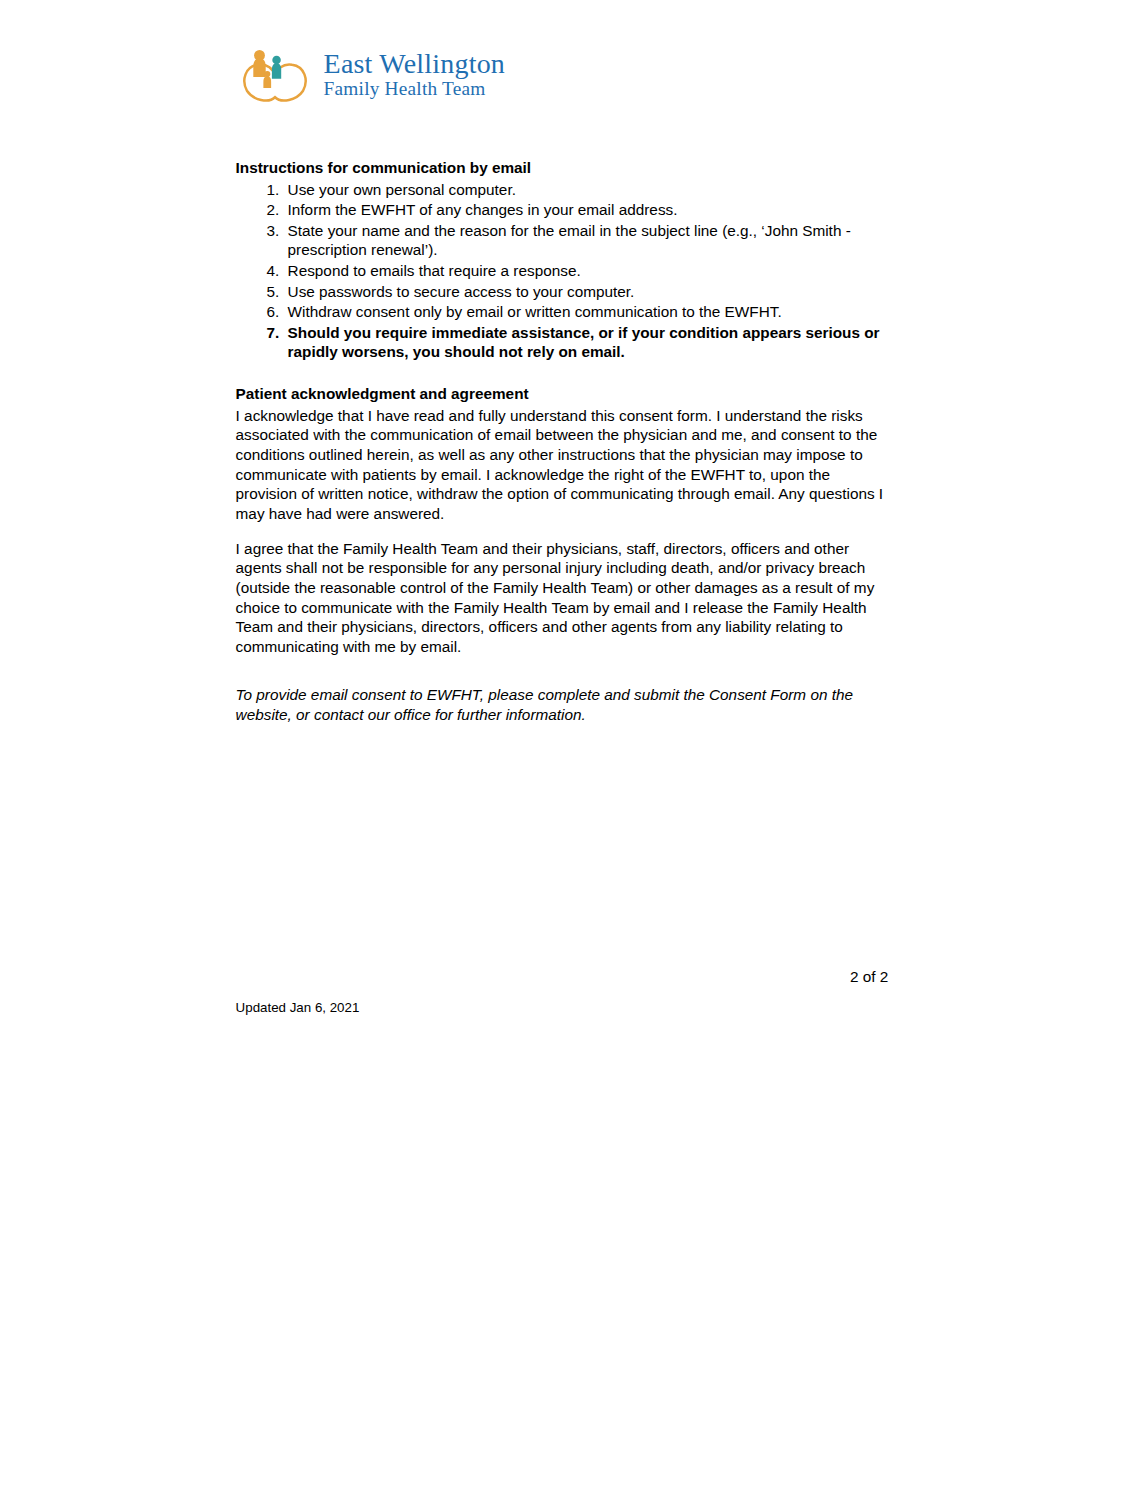East Wellington
Family Health Team
Instructions for communication by email
Use your own personal computer.
Inform the EWFHT of any changes in your email address.
State your name and the reason for the email in the subject line (e.g., ‘John Smith - prescription renewal’).
Respond to emails that require a response.
Use passwords to secure access to your computer.
Withdraw consent only by email or written communication to the EWFHT.
Should you require immediate assistance, or if your condition appears serious or rapidly worsens, you should not rely on email.
Patient acknowledgment and agreement
I acknowledge that I have read and fully understand this consent form. I understand the risks associated with the communication of email between the physician and me, and consent to the conditions outlined herein, as well as any other instructions that the physician may impose to communicate with patients by email. I acknowledge the right of the EWFHT to, upon the provision of written notice, withdraw the option of communicating through email. Any questions I may have had were answered.
I agree that the Family Health Team and their physicians, staff, directors, officers and other agents shall not be responsible for any personal injury including death, and/or privacy breach (outside the reasonable control of the Family Health Team) or other damages as a result of my choice to communicate with the Family Health Team by email and I release the Family Health Team and their physicians, directors, officers and other agents from any liability relating to communicating with me by email.
To provide email consent to EWFHT, please complete and submit the Consent Form on the website, or contact our office for further information.
2 of 2
Updated Jan 6, 2021